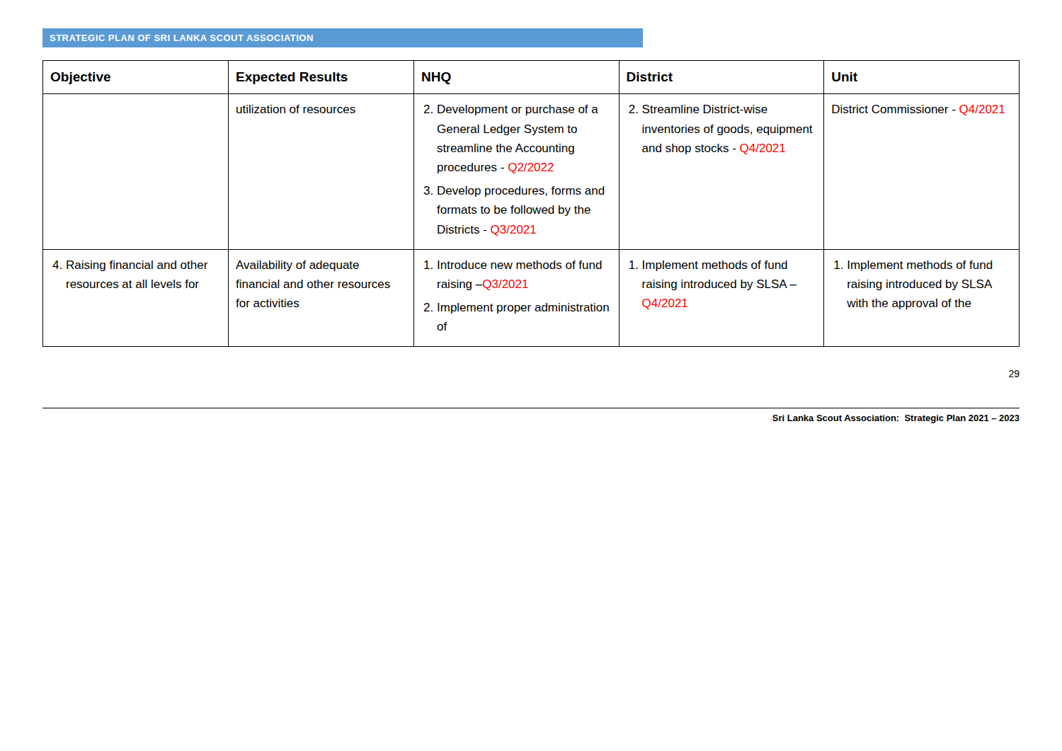STRATEGIC PLAN OF SRI LANKA SCOUT ASSOCIATION
| Objective | Expected Results | NHQ | District | Unit |
| --- | --- | --- | --- | --- |
| | utilization of resources | Development or purchase of a General Ledger System to streamline the Accounting procedures - Q2/2022 Develop procedures, forms and formats to be followed by the Districts - Q3/2021 | Streamline District-wise inventories of goods, equipment and shop stocks - Q4/2021 | District Commissioner - Q4/2021 |
| Raising financial and other resources at all levels for | Availability of adequate financial and other resources for activities | Introduce new methods of fund raising – Q3/2021 Implement proper administration of | Implement methods of fund raising introduced by SLSA – Q4/2021 | Implement methods of fund raising introduced by SLSA with the approval of the |
29
Sri Lanka Scout Association: Strategic Plan 2021 – 2023